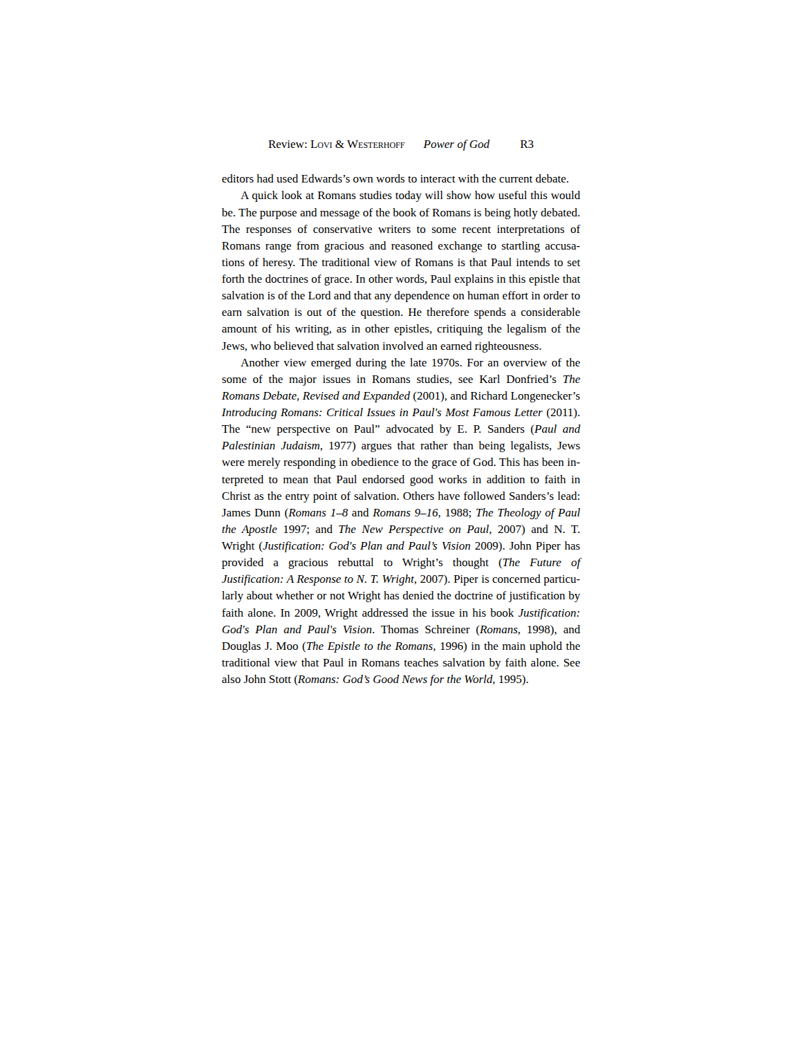Review: Lovi & Westerhoff Power of God R3
editors had used Edwards’s own words to interact with the current debate.
A quick look at Romans studies today will show how useful this would be. The purpose and message of the book of Romans is being hotly debated. The responses of conservative writers to some recent interpretations of Romans range from gracious and reasoned exchange to startling accusations of heresy. The traditional view of Romans is that Paul intends to set forth the doctrines of grace. In other words, Paul explains in this epistle that salvation is of the Lord and that any dependence on human effort in order to earn salvation is out of the question. He therefore spends a considerable amount of his writing, as in other epistles, critiquing the legalism of the Jews, who believed that salvation involved an earned righteousness.
Another view emerged during the late 1970s. For an overview of the some of the major issues in Romans studies, see Karl Donfried’s The Romans Debate, Revised and Expanded (2001), and Richard Longenecker’s Introducing Romans: Critical Issues in Paul's Most Famous Letter (2011). The “new perspective on Paul” advocated by E. P. Sanders (Paul and Palestinian Judaism, 1977) argues that rather than being legalists, Jews were merely responding in obedience to the grace of God. This has been interpreted to mean that Paul endorsed good works in addition to faith in Christ as the entry point of salvation. Others have followed Sanders’s lead: James Dunn (Romans 1–8 and Romans 9–16, 1988; The Theology of Paul the Apostle 1997; and The New Perspective on Paul, 2007) and N. T. Wright (Justification: God's Plan and Paul’s Vision 2009). John Piper has provided a gracious rebuttal to Wright’s thought (The Future of Justification: A Response to N. T. Wright, 2007). Piper is concerned particularly about whether or not Wright has denied the doctrine of justification by faith alone. In 2009, Wright addressed the issue in his book Justification: God's Plan and Paul's Vision. Thomas Schreiner (Romans, 1998), and Douglas J. Moo (The Epistle to the Romans, 1996) in the main uphold the traditional view that Paul in Romans teaches salvation by faith alone. See also John Stott (Romans: God’s Good News for the World, 1995).